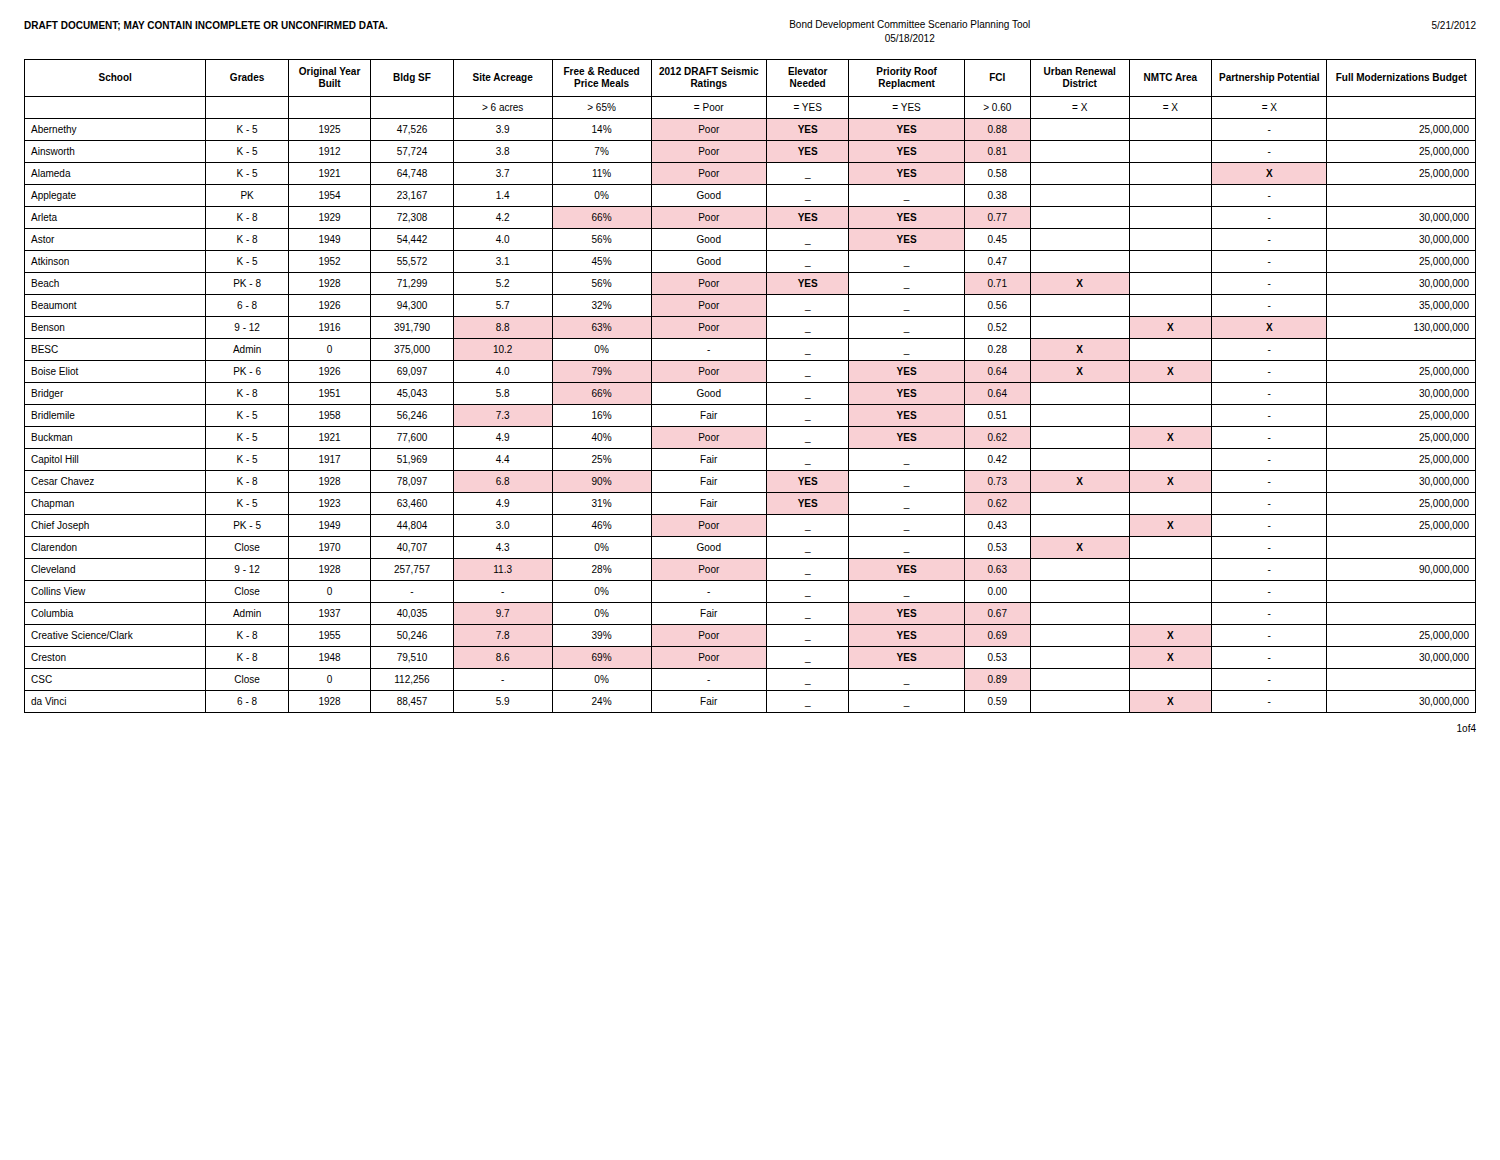DRAFT DOCUMENT; MAY CONTAIN INCOMPLETE OR UNCONFIRMED DATA.
Bond Development Committee Scenario Planning Tool
05/18/2012
5/21/2012
| School | Grades | Original Year Built | Bldg SF | Site Acreage | Free & Reduced Price Meals | 2012 DRAFT Seismic Ratings | Elevator Needed | Priority Roof Replacment | FCI | Urban Renewal District | NMTC Area | Partnership Potential | Full Modernizations Budget |
| --- | --- | --- | --- | --- | --- | --- | --- | --- | --- | --- | --- | --- | --- |
| | | | | > 6 acres | > 65% | = Poor | = YES | = YES | > 0.60 | = X | = X | = X | |
| Abernethy | K - 5 | 1925 | 47,526 | 3.9 | 14% | Poor | YES | YES | 0.88 | | | - | 25,000,000 |
| Ainsworth | K - 5 | 1912 | 57,724 | 3.8 | 7% | Poor | YES | YES | 0.81 | | | - | 25,000,000 |
| Alameda | K - 5 | 1921 | 64,748 | 3.7 | 11% | Poor | _ | YES | 0.58 | | | X | 25,000,000 |
| Applegate | PK | 1954 | 23,167 | 1.4 | 0% | Good | _ | _ | 0.38 | | | - | |
| Arleta | K - 8 | 1929 | 72,308 | 4.2 | 66% | Poor | YES | YES | 0.77 | | | - | 30,000,000 |
| Astor | K - 8 | 1949 | 54,442 | 4.0 | 56% | Good | _ | YES | 0.45 | | | - | 30,000,000 |
| Atkinson | K - 5 | 1952 | 55,572 | 3.1 | 45% | Good | _ | _ | 0.47 | | | - | 25,000,000 |
| Beach | PK - 8 | 1928 | 71,299 | 5.2 | 56% | Poor | YES | _ | 0.71 | X | | - | 30,000,000 |
| Beaumont | 6 - 8 | 1926 | 94,300 | 5.7 | 32% | Poor | _ | _ | 0.56 | | | - | 35,000,000 |
| Benson | 9 - 12 | 1916 | 391,790 | 8.8 | 63% | Poor | _ | _ | 0.52 | | X | X | 130,000,000 |
| BESC | Admin | 0 | 375,000 | 10.2 | 0% | - | _ | _ | 0.28 | X | | - | |
| Boise Eliot | PK - 6 | 1926 | 69,097 | 4.0 | 79% | Poor | _ | YES | 0.64 | X | X | - | 25,000,000 |
| Bridger | K - 8 | 1951 | 45,043 | 5.8 | 66% | Good | _ | YES | 0.64 | | | - | 30,000,000 |
| Bridlemile | K - 5 | 1958 | 56,246 | 7.3 | 16% | Fair | _ | YES | 0.51 | | | - | 25,000,000 |
| Buckman | K - 5 | 1921 | 77,600 | 4.9 | 40% | Poor | _ | YES | 0.62 | | X | - | 25,000,000 |
| Capitol Hill | K - 5 | 1917 | 51,969 | 4.4 | 25% | Fair | _ | _ | 0.42 | | | - | 25,000,000 |
| Cesar Chavez | K - 8 | 1928 | 78,097 | 6.8 | 90% | Fair | YES | _ | 0.73 | X | X | - | 30,000,000 |
| Chapman | K - 5 | 1923 | 63,460 | 4.9 | 31% | Fair | YES | _ | 0.62 | | | - | 25,000,000 |
| Chief Joseph | PK - 5 | 1949 | 44,804 | 3.0 | 46% | Poor | _ | _ | 0.43 | | X | - | 25,000,000 |
| Clarendon | Close | 1970 | 40,707 | 4.3 | 0% | Good | _ | _ | 0.53 | X | | - | |
| Cleveland | 9 - 12 | 1928 | 257,757 | 11.3 | 28% | Poor | _ | YES | 0.63 | | | - | 90,000,000 |
| Collins View | Close | 0 | - | - | 0% | - | _ | _ | 0.00 | | | - | |
| Columbia | Admin | 1937 | 40,035 | 9.7 | 0% | Fair | _ | YES | 0.67 | | | - | |
| Creative Science/Clark | K - 8 | 1955 | 50,246 | 7.8 | 39% | Poor | _ | YES | 0.69 | | X | - | 25,000,000 |
| Creston | K - 8 | 1948 | 79,510 | 8.6 | 69% | Poor | _ | YES | 0.53 | | X | - | 30,000,000 |
| CSC | Close | 0 | 112,256 | - | 0% | - | _ | _ | 0.89 | | | - | |
| da Vinci | 6 - 8 | 1928 | 88,457 | 5.9 | 24% | Fair | _ | _ | 0.59 | | X | - | 30,000,000 |
1of4